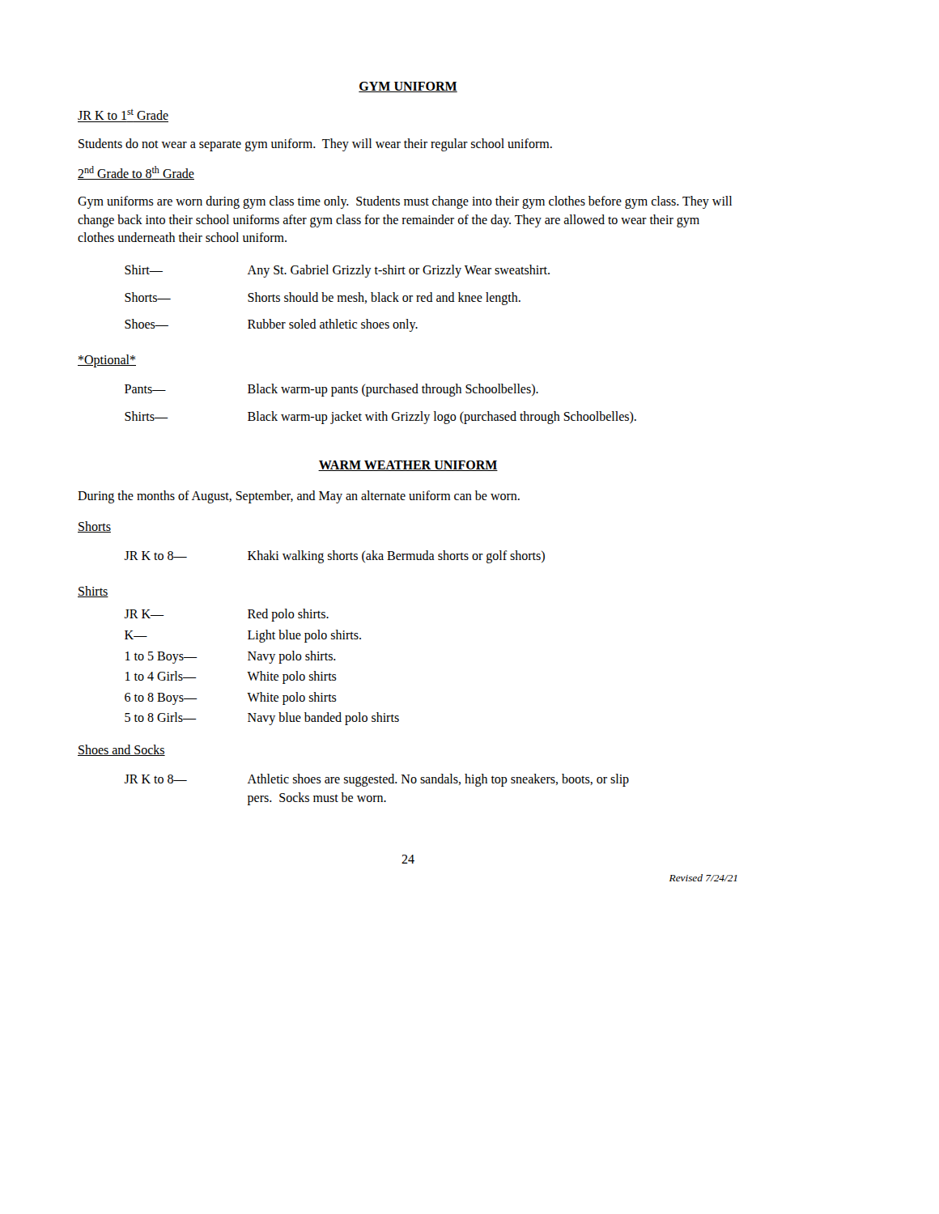GYM UNIFORM
JR K to 1st Grade
Students do not wear a separate gym uniform. They will wear their regular school uniform.
2nd Grade to 8th Grade
Gym uniforms are worn during gym class time only. Students must change into their gym clothes before gym class. They will change back into their school uniforms after gym class for the remainder of the day. They are allowed to wear their gym clothes underneath their school uniform.
| Shirt— | Any St. Gabriel Grizzly t-shirt or Grizzly Wear sweatshirt. |
| Shorts— | Shorts should be mesh, black or red and knee length. |
| Shoes— | Rubber soled athletic shoes only. |
*Optional*
| Pants— | Black warm-up pants (purchased through Schoolbelles). |
| Shirts— | Black warm-up jacket with Grizzly logo (purchased through Schoolbelles). |
WARM WEATHER UNIFORM
During the months of August, September, and May an alternate uniform can be worn.
Shorts
| JR K to 8— | Khaki walking shorts (aka Bermuda shorts or golf shorts) |
Shirts
| JR K— | Red polo shirts. |
| K— | Light blue polo shirts. |
| 1 to 5 Boys— | Navy polo shirts. |
| 1 to 4 Girls— | White polo shirts |
| 6 to 8 Boys— | White polo shirts |
| 5 to 8 Girls— | Navy blue banded polo shirts |
Shoes and Socks
| JR K to 8— | Athletic shoes are suggested. No sandals, high top sneakers, boots, or slip pers. Socks must be worn. |
24
Revised 7/24/21